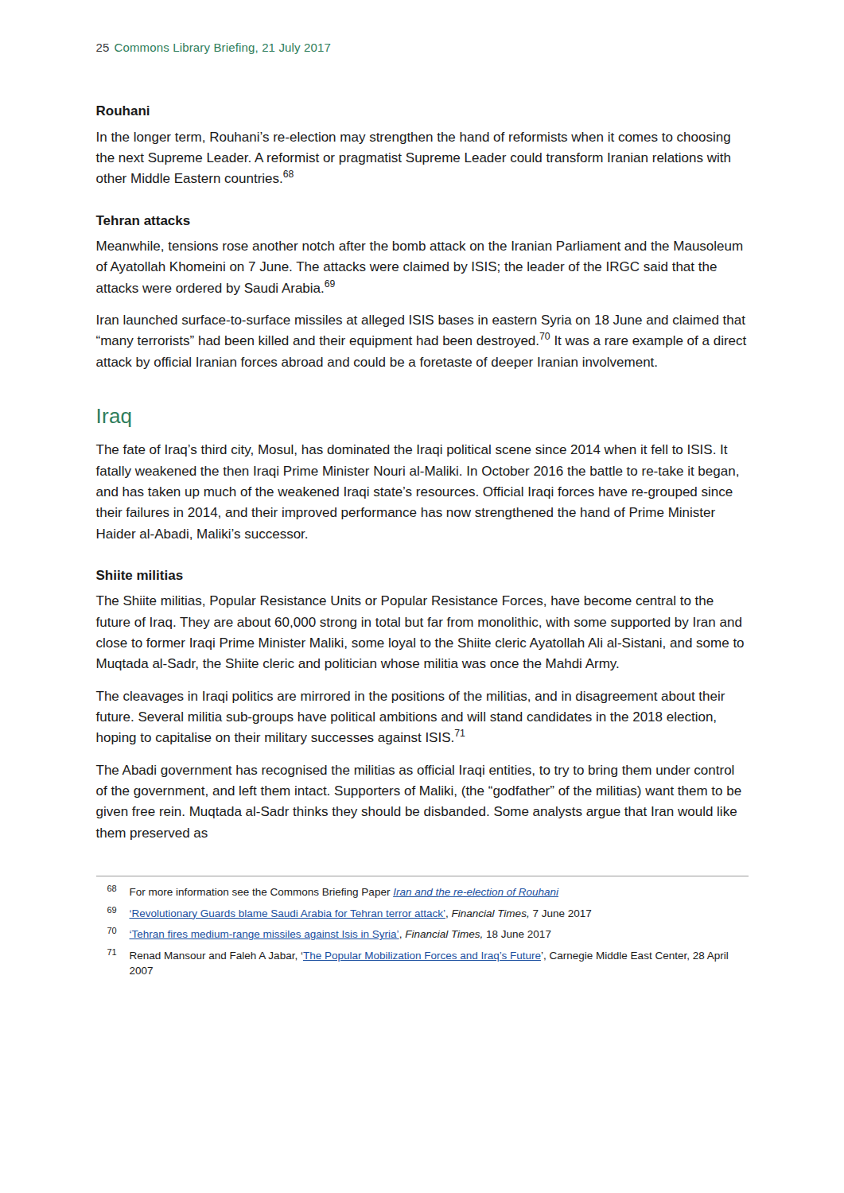25 Commons Library Briefing, 21 July 2017
Rouhani
In the longer term, Rouhani’s re-election may strengthen the hand of reformists when it comes to choosing the next Supreme Leader. A reformist or pragmatist Supreme Leader could transform Iranian relations with other Middle Eastern countries.68
Tehran attacks
Meanwhile, tensions rose another notch after the bomb attack on the Iranian Parliament and the Mausoleum of Ayatollah Khomeini on 7 June. The attacks were claimed by ISIS; the leader of the IRGC said that the attacks were ordered by Saudi Arabia.69
Iran launched surface-to-surface missiles at alleged ISIS bases in eastern Syria on 18 June and claimed that “many terrorists” had been killed and their equipment had been destroyed.70 It was a rare example of a direct attack by official Iranian forces abroad and could be a foretaste of deeper Iranian involvement.
Iraq
The fate of Iraq’s third city, Mosul, has dominated the Iraqi political scene since 2014 when it fell to ISIS. It fatally weakened the then Iraqi Prime Minister Nouri al-Maliki. In October 2016 the battle to re-take it began, and has taken up much of the weakened Iraqi state’s resources. Official Iraqi forces have re-grouped since their failures in 2014, and their improved performance has now strengthened the hand of Prime Minister Haider al-Abadi, Maliki’s successor.
Shiite militias
The Shiite militias, Popular Resistance Units or Popular Resistance Forces, have become central to the future of Iraq. They are about 60,000 strong in total but far from monolithic, with some supported by Iran and close to former Iraqi Prime Minister Maliki, some loyal to the Shiite cleric Ayatollah Ali al-Sistani, and some to Muqtada al-Sadr, the Shiite cleric and politician whose militia was once the Mahdi Army.
The cleavages in Iraqi politics are mirrored in the positions of the militias, and in disagreement about their future. Several militia sub-groups have political ambitions and will stand candidates in the 2018 election, hoping to capitalise on their military successes against ISIS.71
The Abadi government has recognised the militias as official Iraqi entities, to try to bring them under control of the government, and left them intact. Supporters of Maliki, (the “godfather” of the militias) want them to be given free rein. Muqtada al-Sadr thinks they should be disbanded. Some analysts argue that Iran would like them preserved as
For more information see the Commons Briefing Paper Iran and the re-election of Rouhani
‘Revolutionary Guards blame Saudi Arabia for Tehran terror attack’, Financial Times, 7 June 2017
‘Tehran fires medium-range missiles against Isis in Syria’, Financial Times, 18 June 2017
Renad Mansour and Faleh A Jabar, ‘The Popular Mobilization Forces and Iraq’s Future’, Carnegie Middle East Center, 28 April 2007